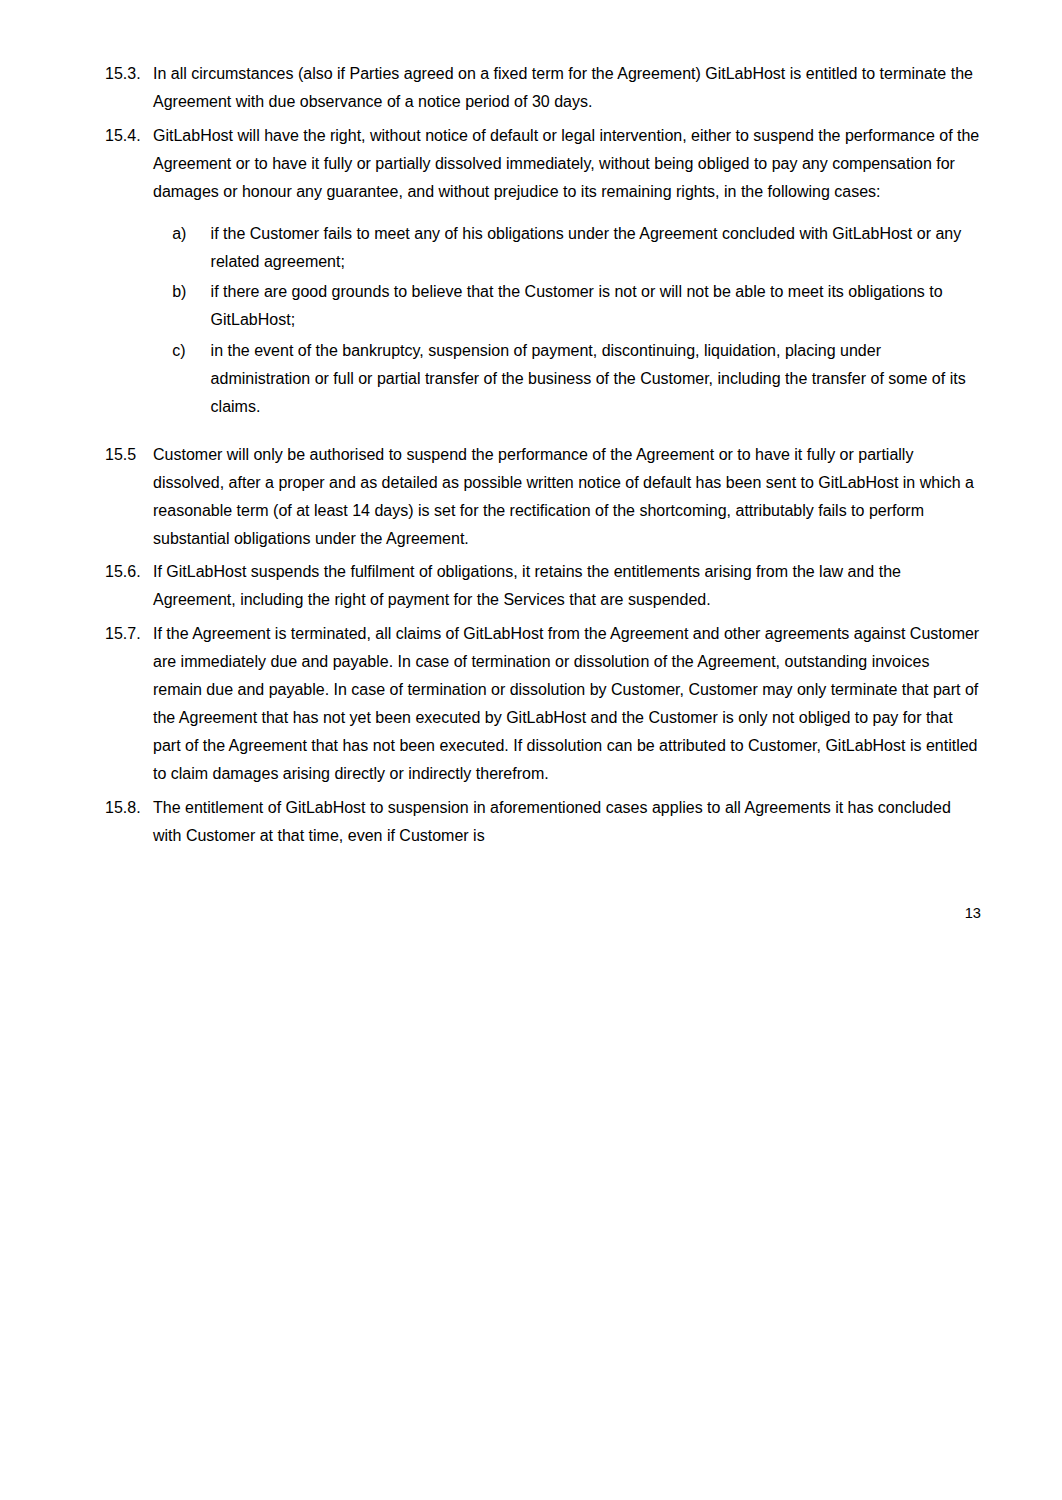15.3. In all circumstances (also if Parties agreed on a fixed term for the Agreement) GitLabHost is entitled to terminate the Agreement with due observance of a notice period of 30 days.
15.4. GitLabHost will have the right, without notice of default or legal intervention, either to suspend the performance of the Agreement or to have it fully or partially dissolved immediately, without being obliged to pay any compensation for damages or honour any guarantee, and without prejudice to its remaining rights, in the following cases:
a) if the Customer fails to meet any of his obligations under the Agreement concluded with GitLabHost or any related agreement;
b) if there are good grounds to believe that the Customer is not or will not be able to meet its obligations to GitLabHost;
c) in the event of the bankruptcy, suspension of payment, discontinuing, liquidation, placing under administration or full or partial transfer of the business of the Customer, including the transfer of some of its claims.
15.5 Customer will only be authorised to suspend the performance of the Agreement or to have it fully or partially dissolved, after a proper and as detailed as possible written notice of default has been sent to GitLabHost in which a reasonable term (of at least 14 days) is set for the rectification of the shortcoming, attributably fails to perform substantial obligations under the Agreement.
15.6. If GitLabHost suspends the fulfilment of obligations, it retains the entitlements arising from the law and the Agreement, including the right of payment for the Services that are suspended.
15.7. If the Agreement is terminated, all claims of GitLabHost from the Agreement and other agreements against Customer are immediately due and payable. In case of termination or dissolution of the Agreement, outstanding invoices remain due and payable. In case of termination or dissolution by Customer, Customer may only terminate that part of the Agreement that has not yet been executed by GitLabHost and the Customer is only not obliged to pay for that part of the Agreement that has not been executed. If dissolution can be attributed to Customer, GitLabHost is entitled to claim damages arising directly or indirectly therefrom.
15.8. The entitlement of GitLabHost to suspension in aforementioned cases applies to all Agreements it has concluded with Customer at that time, even if Customer is
13